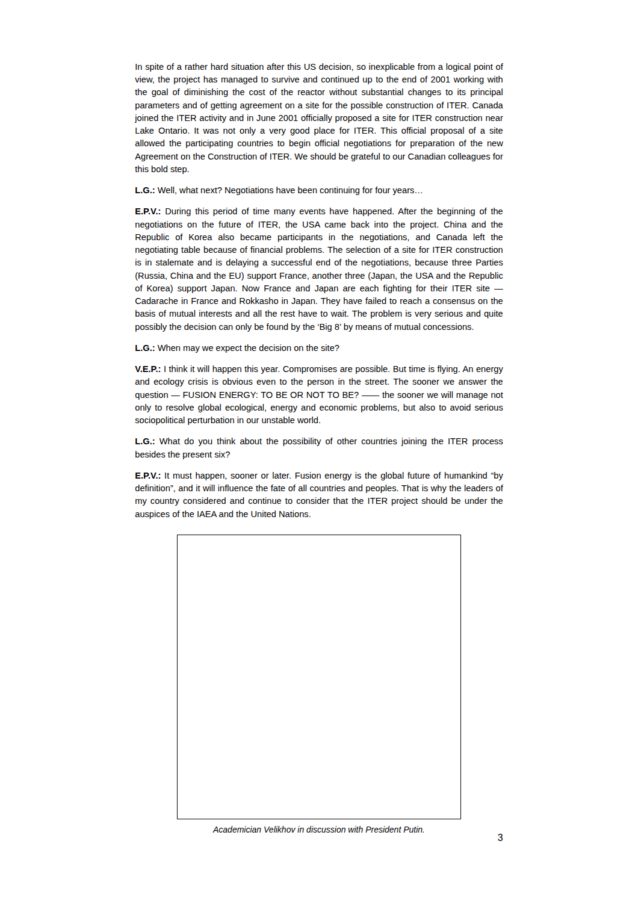In spite of a rather hard situation after this US decision, so inexplicable from a logical point of view, the project has managed to survive and continued up to the end of 2001 working with the goal of diminishing the cost of the reactor without substantial changes to its principal parameters and of getting agreement on a site for the possible construction of ITER. Canada joined the ITER activity and in June 2001 officially proposed a site for ITER construction near Lake Ontario. It was not only a very good place for ITER. This official proposal of a site allowed the participating countries to begin official negotiations for preparation of the new Agreement on the Construction of ITER. We should be grateful to our Canadian colleagues for this bold step.
L.G.: Well, what next? Negotiations have been continuing for four years…
E.P.V.: During this period of time many events have happened. After the beginning of the negotiations on the future of ITER, the USA came back into the project. China and the Republic of Korea also became participants in the negotiations, and Canada left the negotiating table because of financial problems. The selection of a site for ITER construction is in stalemate and is delaying a successful end of the negotiations, because three Parties (Russia, China and the EU) support France, another three (Japan, the USA and the Republic of Korea) support Japan. Now France and Japan are each fighting for their ITER site — Cadarache in France and Rokkasho in Japan. They have failed to reach a consensus on the basis of mutual interests and all the rest have to wait. The problem is very serious and quite possibly the decision can only be found by the ‘Big 8’ by means of mutual concessions.
L.G.: When may we expect the decision on the site?
V.E.P.: I think it will happen this year. Compromises are possible. But time is flying. An energy and ecology crisis is obvious even to the person in the street. The sooner we answer the question — FUSION ENERGY: TO BE OR NOT TO BE? —— the sooner we will manage not only to resolve global ecological, energy and economic problems, but also to avoid serious sociopolitical perturbation in our unstable world.
L.G.: What do you think about the possibility of other countries joining the ITER process besides the present six?
E.P.V.: It must happen, sooner or later. Fusion energy is the global future of humankind “by definition”, and it will influence the fate of all countries and peoples. That is why the leaders of my country considered and continue to consider that the ITER project should be under the auspices of the IAEA and the United Nations.
Academician Velikhov in discussion with President Putin.
3